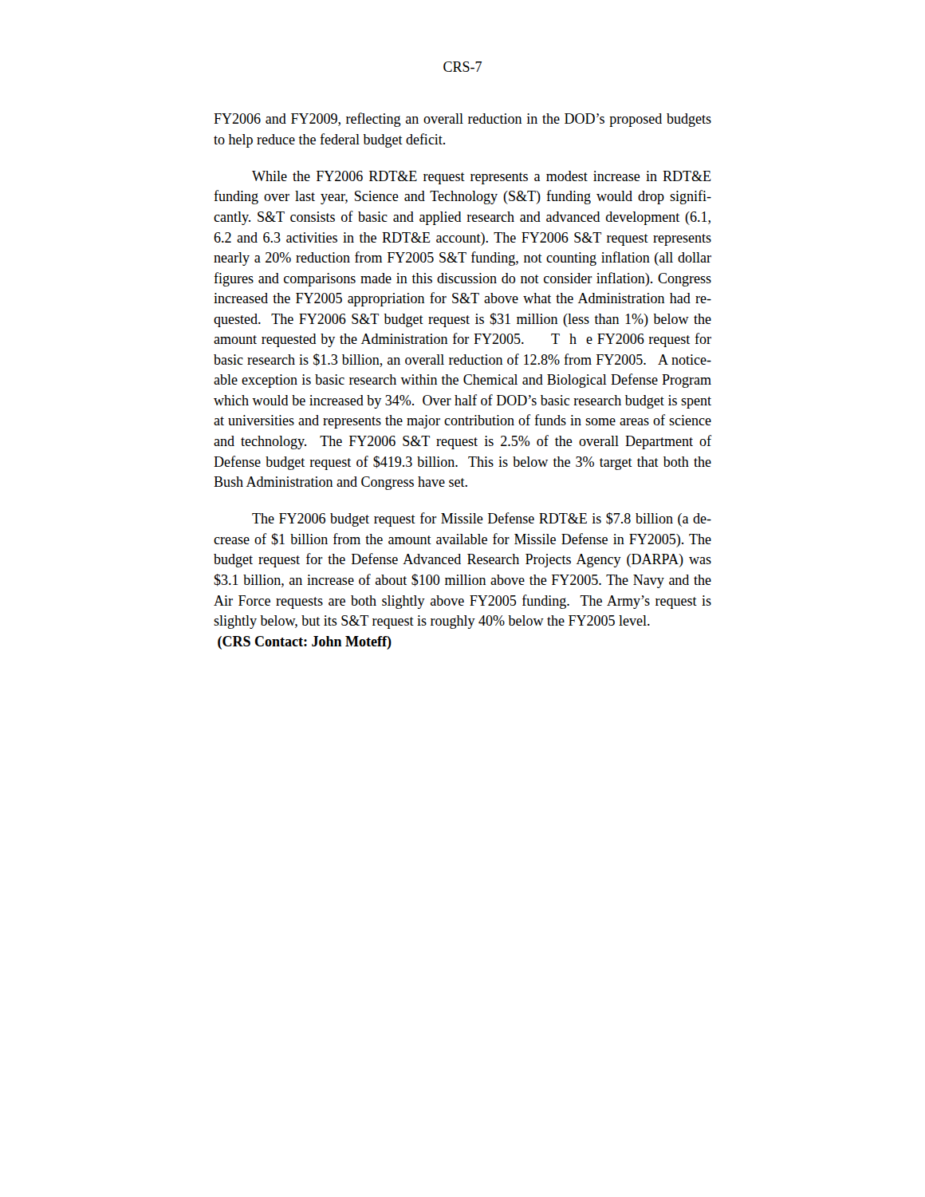CRS-7
FY2006 and FY2009, reflecting an overall reduction in the DOD’s proposed budgets to help reduce the federal budget deficit.
While the FY2006 RDT&E request represents a modest increase in RDT&E funding over last year, Science and Technology (S&T) funding would drop significantly. S&T consists of basic and applied research and advanced development (6.1, 6.2 and 6.3 activities in the RDT&E account). The FY2006 S&T request represents nearly a 20% reduction from FY2005 S&T funding, not counting inflation (all dollar figures and comparisons made in this discussion do not consider inflation). Congress increased the FY2005 appropriation for S&T above what the Administration had requested. The FY2006 S&T budget request is $31 million (less than 1%) below the amount requested by the Administration for FY2005. T h e FY2006 request for basic research is $1.3 billion, an overall reduction of 12.8% from FY2005. A noticeable exception is basic research within the Chemical and Biological Defense Program which would be increased by 34%. Over half of DOD’s basic research budget is spent at universities and represents the major contribution of funds in some areas of science and technology. The FY2006 S&T request is 2.5% of the overall Department of Defense budget request of $419.3 billion. This is below the 3% target that both the Bush Administration and Congress have set.
The FY2006 budget request for Missile Defense RDT&E is $7.8 billion (a decrease of $1 billion from the amount available for Missile Defense in FY2005). The budget request for the Defense Advanced Research Projects Agency (DARPA) was $3.1 billion, an increase of about $100 million above the FY2005. The Navy and the Air Force requests are both slightly above FY2005 funding. The Army’s request is slightly below, but its S&T request is roughly 40% below the FY2005 level.
(CRS Contact: John Moteff)